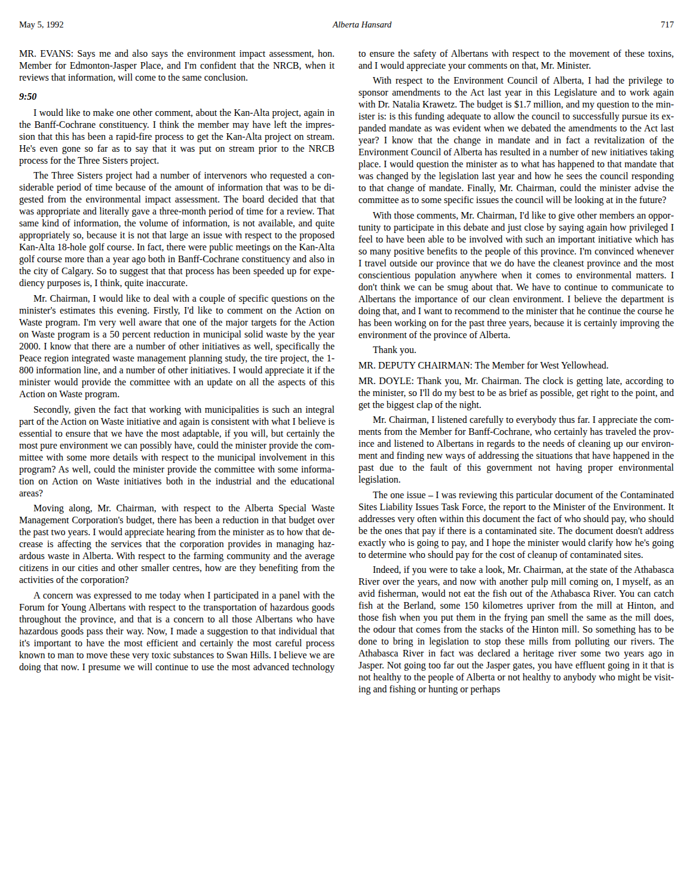May 5, 1992 Alberta Hansard 717
MR. EVANS: Says me and also says the environment impact assessment, hon. Member for Edmonton-Jasper Place, and I'm confident that the NRCB, when it reviews that information, will come to the same conclusion.
9:50
I would like to make one other comment, about the Kan-Alta project, again in the Banff-Cochrane constituency. I think the member may have left the impression that this has been a rapid-fire process to get the Kan-Alta project on stream. He's even gone so far as to say that it was put on stream prior to the NRCB process for the Three Sisters project.
The Three Sisters project had a number of intervenors who requested a considerable period of time because of the amount of information that was to be digested from the environmental impact assessment. The board decided that that was appropriate and literally gave a three-month period of time for a review. That same kind of information, the volume of information, is not available, and quite appropriately so, because it is not that large an issue with respect to the proposed Kan-Alta 18-hole golf course. In fact, there were public meetings on the Kan-Alta golf course more than a year ago both in Banff-Cochrane constituency and also in the city of Calgary. So to suggest that that process has been speeded up for expediency purposes is, I think, quite inaccurate.
Mr. Chairman, I would like to deal with a couple of specific questions on the minister's estimates this evening. Firstly, I'd like to comment on the Action on Waste program. I'm very well aware that one of the major targets for the Action on Waste program is a 50 percent reduction in municipal solid waste by the year 2000. I know that there are a number of other initiatives as well, specifically the Peace region integrated waste management planning study, the tire project, the 1-800 information line, and a number of other initiatives. I would appreciate it if the minister would provide the committee with an update on all the aspects of this Action on Waste program.
Secondly, given the fact that working with municipalities is such an integral part of the Action on Waste initiative and again is consistent with what I believe is essential to ensure that we have the most adaptable, if you will, but certainly the most pure environment we can possibly have, could the minister provide the committee with some more details with respect to the municipal involvement in this program? As well, could the minister provide the committee with some information on Action on Waste initiatives both in the industrial and the educational areas?
Moving along, Mr. Chairman, with respect to the Alberta Special Waste Management Corporation's budget, there has been a reduction in that budget over the past two years. I would appreciate hearing from the minister as to how that decrease is affecting the services that the corporation provides in managing hazardous waste in Alberta. With respect to the farming community and the average citizens in our cities and other smaller centres, how are they benefiting from the activities of the corporation?
A concern was expressed to me today when I participated in a panel with the Forum for Young Albertans with respect to the transportation of hazardous goods throughout the province, and that is a concern to all those Albertans who have hazardous goods pass their way. Now, I made a suggestion to that individual that it's important to have the most efficient and certainly the most careful process known to man to move these very toxic substances to Swan Hills. I believe we are doing that now. I presume we will continue to use the most advanced technology to ensure the safety of Albertans with respect to the movement of these toxins, and I would appreciate your comments on that, Mr. Minister.
With respect to the Environment Council of Alberta, I had the privilege to sponsor amendments to the Act last year in this Legislature and to work again with Dr. Natalia Krawetz. The budget is $1.7 million, and my question to the minister is: is this funding adequate to allow the council to successfully pursue its expanded mandate as was evident when we debated the amendments to the Act last year? I know that the change in mandate and in fact a revitalization of the Environment Council of Alberta has resulted in a number of new initiatives taking place. I would question the minister as to what has happened to that mandate that was changed by the legislation last year and how he sees the council responding to that change of mandate. Finally, Mr. Chairman, could the minister advise the committee as to some specific issues the council will be looking at in the future?
With those comments, Mr. Chairman, I'd like to give other members an opportunity to participate in this debate and just close by saying again how privileged I feel to have been able to be involved with such an important initiative which has so many positive benefits to the people of this province. I'm convinced whenever I travel outside our province that we do have the cleanest province and the most conscientious population anywhere when it comes to environmental matters. I don't think we can be smug about that. We have to continue to communicate to Albertans the importance of our clean environment. I believe the department is doing that, and I want to recommend to the minister that he continue the course he has been working on for the past three years, because it is certainly improving the environment of the province of Alberta.
Thank you.
MR. DEPUTY CHAIRMAN: The Member for West Yellowhead.
MR. DOYLE: Thank you, Mr. Chairman. The clock is getting late, according to the minister, so I'll do my best to be as brief as possible, get right to the point, and get the biggest clap of the night.
Mr. Chairman, I listened carefully to everybody thus far. I appreciate the comments from the Member for Banff-Cochrane, who certainly has traveled the province and listened to Albertans in regards to the needs of cleaning up our environment and finding new ways of addressing the situations that have happened in the past due to the fault of this government not having proper environmental legislation.
The one issue – I was reviewing this particular document of the Contaminated Sites Liability Issues Task Force, the report to the Minister of the Environment. It addresses very often within this document the fact of who should pay, who should be the ones that pay if there is a contaminated site. The document doesn't address exactly who is going to pay, and I hope the minister would clarify how he's going to determine who should pay for the cost of cleanup of contaminated sites.
Indeed, if you were to take a look, Mr. Chairman, at the state of the Athabasca River over the years, and now with another pulp mill coming on, I myself, as an avid fisherman, would not eat the fish out of the Athabasca River. You can catch fish at the Berland, some 150 kilometres upriver from the mill at Hinton, and those fish when you put them in the frying pan smell the same as the mill does, the odour that comes from the stacks of the Hinton mill. So something has to be done to bring in legislation to stop these mills from polluting our rivers. The Athabasca River in fact was declared a heritage river some two years ago in Jasper. Not going too far out the Jasper gates, you have effluent going in it that is not healthy to the people of Alberta or not healthy to anybody who might be visiting and fishing or hunting or perhaps